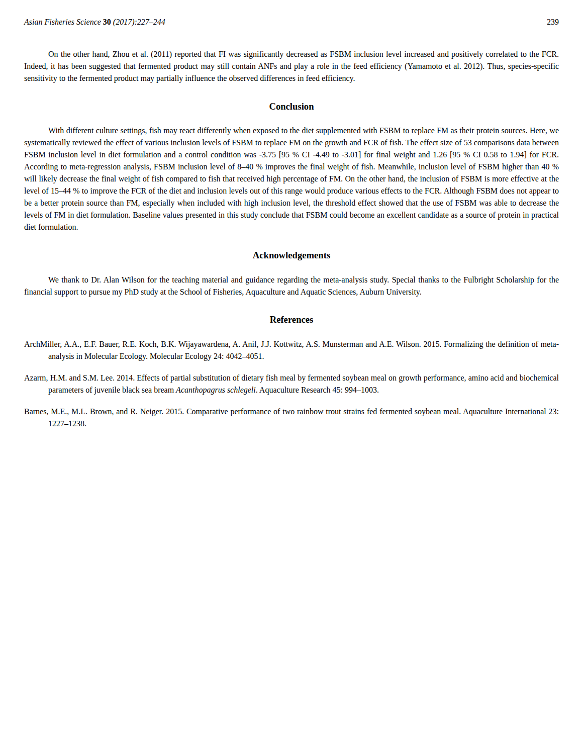Asian Fisheries Science 30 (2017):227–244 239
On the other hand, Zhou et al. (2011) reported that FI was significantly decreased as FSBM inclusion level increased and positively correlated to the FCR. Indeed, it has been suggested that fermented product may still contain ANFs and play a role in the feed efficiency (Yamamoto et al. 2012). Thus, species-specific sensitivity to the fermented product may partially influence the observed differences in feed efficiency.
Conclusion
With different culture settings, fish may react differently when exposed to the diet supplemented with FSBM to replace FM as their protein sources. Here, we systematically reviewed the effect of various inclusion levels of FSBM to replace FM on the growth and FCR of fish. The effect size of 53 comparisons data between FSBM inclusion level in diet formulation and a control condition was -3.75 [95 % CI -4.49 to -3.01] for final weight and 1.26 [95 % CI 0.58 to 1.94] for FCR. According to meta-regression analysis, FSBM inclusion level of 8–40 % improves the final weight of fish. Meanwhile, inclusion level of FSBM higher than 40 % will likely decrease the final weight of fish compared to fish that received high percentage of FM. On the other hand, the inclusion of FSBM is more effective at the level of 15–44 % to improve the FCR of the diet and inclusion levels out of this range would produce various effects to the FCR. Although FSBM does not appear to be a better protein source than FM, especially when included with high inclusion level, the threshold effect showed that the use of FSBM was able to decrease the levels of FM in diet formulation. Baseline values presented in this study conclude that FSBM could become an excellent candidate as a source of protein in practical diet formulation.
Acknowledgements
We thank to Dr. Alan Wilson for the teaching material and guidance regarding the meta-analysis study. Special thanks to the Fulbright Scholarship for the financial support to pursue my PhD study at the School of Fisheries, Aquaculture and Aquatic Sciences, Auburn University.
References
ArchMiller, A.A., E.F. Bauer, R.E. Koch, B.K. Wijayawardena, A. Anil, J.J. Kottwitz, A.S. Munsterman and A.E. Wilson. 2015. Formalizing the definition of meta‐analysis in Molecular Ecology. Molecular Ecology 24: 4042–4051.
Azarm, H.M. and S.M. Lee. 2014. Effects of partial substitution of dietary fish meal by fermented soybean meal on growth performance, amino acid and biochemical parameters of juvenile black sea bream Acanthopagrus schlegeli. Aquaculture Research 45: 994–1003.
Barnes, M.E., M.L. Brown, and R. Neiger. 2015. Comparative performance of two rainbow trout strains fed fermented soybean meal. Aquaculture International 23: 1227–1238.